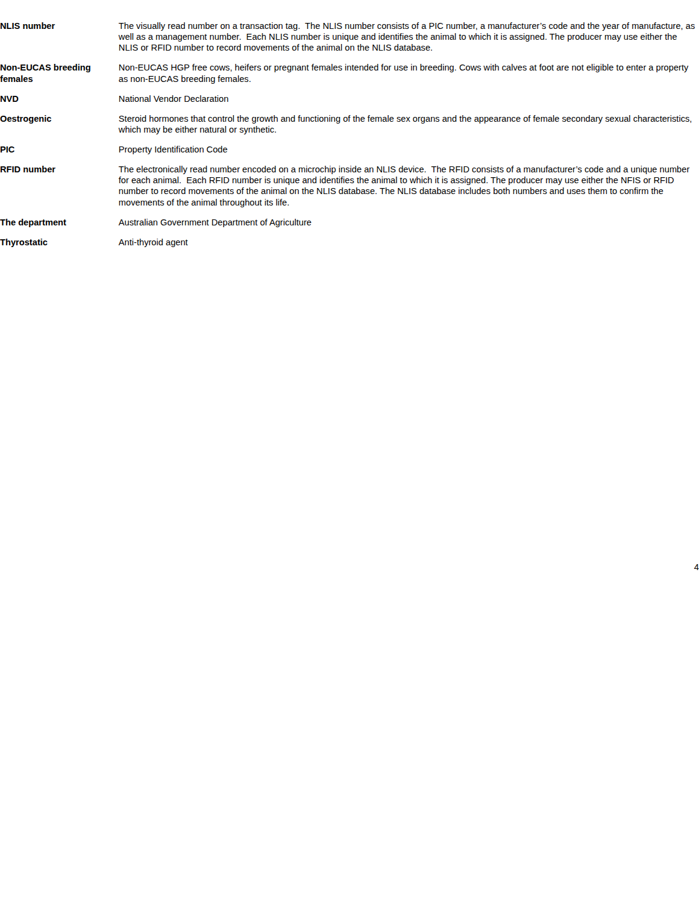| NLIS number | The visually read number on a transaction tag. The NLIS number consists of a PIC number, a manufacturer’s code and the year of manufacture, as well as a management number. Each NLIS number is unique and identifies the animal to which it is assigned. The producer may use either the NLIS or RFID number to record movements of the animal on the NLIS database. |
| Non-EUCAS breeding females | Non-EUCAS HGP free cows, heifers or pregnant females intended for use in breeding. Cows with calves at foot are not eligible to enter a property as non-EUCAS breeding females. |
| NVD | National Vendor Declaration |
| Oestrogenic | Steroid hormones that control the growth and functioning of the female sex organs and the appearance of female secondary sexual characteristics, which may be either natural or synthetic. |
| PIC | Property Identification Code |
| RFID number | The electronically read number encoded on a microchip inside an NLIS device. The RFID consists of a manufacturer’s code and a unique number for each animal. Each RFID number is unique and identifies the animal to which it is assigned. The producer may use either the NFIS or RFID number to record movements of the animal on the NLIS database. The NLIS database includes both numbers and uses them to confirm the movements of the animal throughout its life. |
| The department | Australian Government Department of Agriculture |
| Thyrostatic | Anti-thyroid agent |
4